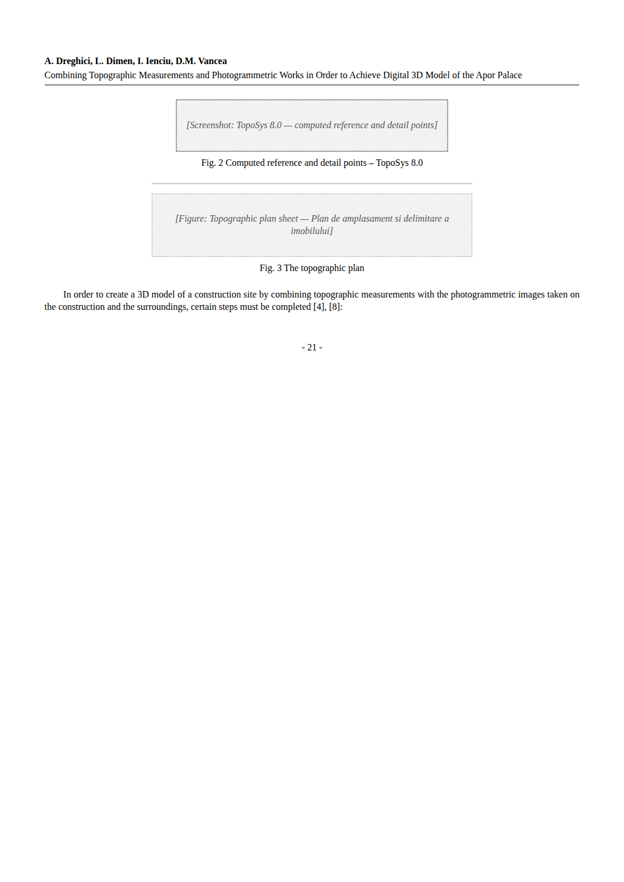A. Dreghici, L. Dimen, I. Ienciu, D.M. Vancea
Combining Topographic Measurements and Photogrammetric Works in Order to Achieve Digital 3D Model of the Apor Palace
[Screenshot: TopoSys 8.0 — computed reference and detail points]
Fig. 2 Computed reference and detail points – TopoSys 8.0
[Figure: Topographic plan sheet — Plan de amplasament si delimitare a imobilului]
Fig. 3 The topographic plan
In order to create a 3D model of a construction site by combining topographic measurements with the photogrammetric images taken on the construction and the surroundings, certain steps must be completed [4], [8]:
- 21 -